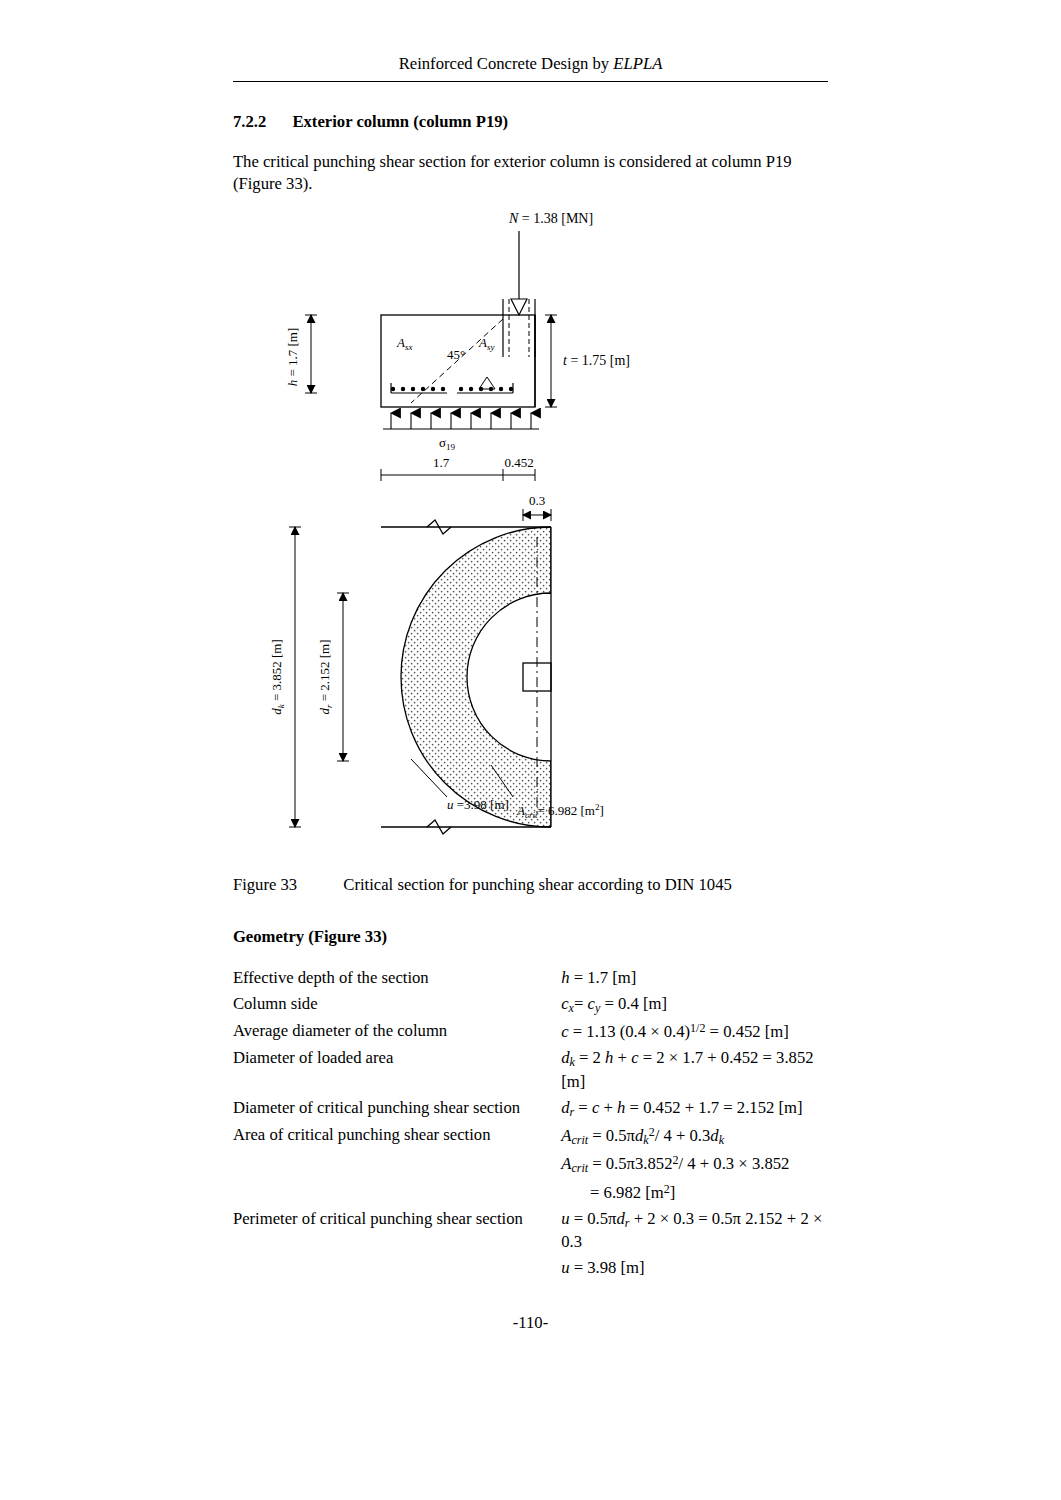Reinforced Concrete Design by ELPLA
7.2.2 Exterior column (column P19)
The critical punching shear section for exterior column is considered at column P19 (Figure 33).
N = 1.38 [MN] 45° Asx Asy h = 1.7 [m] t = 1.75 [m] σ19 1.7 0.452 0.3 dk = 3.852 [m] dr = 2.152 [m] u =3.98 [m] Acrit= 6.982 [m2]
Figure 33 Critical section for punching shear according to DIN 1045
Geometry (Figure 33)
| Effective depth of the section | h = 1.7 [m] |
| Column side | c x = c y = 0.4 [m] |
| Average diameter of the column | c = 1.13 (0.4 × 0.4) 1/2 = 0.452 [m] |
| Diameter of loaded area | d k = 2 h + c = 2 × 1.7 + 0.452 = 3.852 [m] |
| Diameter of critical punching shear section | d r = c + h = 0.452 + 1.7 = 2.152 [m] |
| Area of critical punching shear section | A crit = 0.5π d k 2 / 4 + 0.3 d k |
| | A crit = 0.5π3.852 2 / 4 + 0.3 × 3.852 |
| | = 6.982 [m 2 ] |
| Perimeter of critical punching shear section | u = 0.5π d r + 2 × 0.3 = 0.5π 2.152 + 2 × 0.3 |
| | u = 3.98 [m] |
-110-